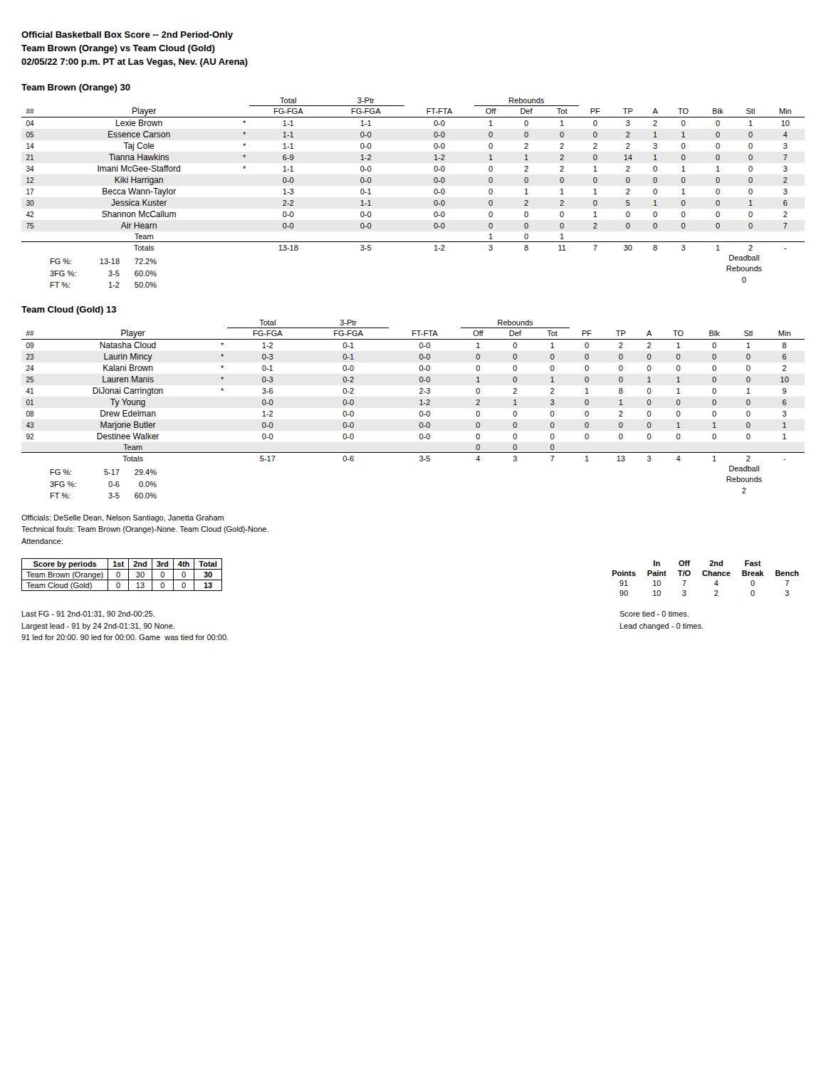Official Basketball Box Score -- 2nd Period-Only
Team Brown (Orange) vs Team Cloud (Gold)
02/05/22 7:00 p.m. PT at Las Vegas, Nev. (AU Arena)
Team Brown (Orange) 30
| | Total | 3-Ptr | | Rebounds | |
| --- | --- | --- | --- | --- | --- |
| ## | Player | FG-FGA | FG-FGA | FT-FTA | Off | Def | Tot | PF | TP | A | TO | Blk | Stl | Min |
| 04 | Lexie Brown | * | 1-1 | 1-1 | 0-0 | 1 | 0 | 1 | 0 | 3 | 2 | 0 | 0 | 1 | 10 |
| 05 | Essence Carson | * | 1-1 | 0-0 | 0-0 | 0 | 0 | 0 | 0 | 2 | 1 | 1 | 0 | 0 | 4 |
| 14 | Taj Cole | * | 1-1 | 0-0 | 0-0 | 0 | 2 | 2 | 2 | 2 | 3 | 0 | 0 | 0 | 3 |
| 21 | Tianna Hawkins | * | 6-9 | 1-2 | 1-2 | 1 | 1 | 2 | 0 | 14 | 1 | 0 | 0 | 0 | 7 |
| 34 | Imani McGee-Stafford | * | 1-1 | 0-0 | 0-0 | 0 | 2 | 2 | 1 | 2 | 0 | 1 | 1 | 0 | 3 |
| 12 | Kiki Harrigan | | 0-0 | 0-0 | 0-0 | 0 | 0 | 0 | 0 | 0 | 0 | 0 | 0 | 0 | 2 |
| 17 | Becca Wann-Taylor | | 1-3 | 0-1 | 0-0 | 0 | 1 | 1 | 1 | 2 | 0 | 1 | 0 | 0 | 3 |
| 30 | Jessica Kuster | | 2-2 | 1-1 | 0-0 | 0 | 2 | 2 | 0 | 5 | 1 | 0 | 0 | 1 | 6 |
| 42 | Shannon McCallum | | 0-0 | 0-0 | 0-0 | 0 | 0 | 0 | 1 | 0 | 0 | 0 | 0 | 0 | 2 |
| 75 | Air Hearn | | 0-0 | 0-0 | 0-0 | 0 | 0 | 0 | 2 | 0 | 0 | 0 | 0 | 0 | 7 |
| | Team | | | | 1 | 0 | 1 | | | | | | | |
| | Totals | 13-18 | 3-5 | 1-2 | 3 | 8 | 11 | 7 | 30 | 8 | 3 | 1 | 2 | - |
Deadball
Rebounds
0
FG %: 13-1872.2%
3FG %: 3-560.0%
FT %: 1-250.0%
Team Cloud (Gold) 13
| | Total | 3-Ptr | | Rebounds | |
| --- | --- | --- | --- | --- | --- |
| ## | Player | FG-FGA | FG-FGA | FT-FTA | Off | Def | Tot | PF | TP | A | TO | Blk | Stl | Min |
| 09 | Natasha Cloud | * | 1-2 | 0-1 | 0-0 | 1 | 0 | 1 | 0 | 2 | 2 | 1 | 0 | 1 | 8 |
| 23 | Laurin Mincy | * | 0-3 | 0-1 | 0-0 | 0 | 0 | 0 | 0 | 0 | 0 | 0 | 0 | 0 | 6 |
| 24 | Kalani Brown | * | 0-1 | 0-0 | 0-0 | 0 | 0 | 0 | 0 | 0 | 0 | 0 | 0 | 0 | 2 |
| 25 | Lauren Manis | * | 0-3 | 0-2 | 0-0 | 1 | 0 | 1 | 0 | 0 | 1 | 1 | 0 | 0 | 10 |
| 41 | DiJonai Carrington | * | 3-6 | 0-2 | 2-3 | 0 | 2 | 2 | 1 | 8 | 0 | 1 | 0 | 1 | 9 |
| 01 | Ty Young | | 0-0 | 0-0 | 1-2 | 2 | 1 | 3 | 0 | 1 | 0 | 0 | 0 | 0 | 6 |
| 08 | Drew Edelman | | 1-2 | 0-0 | 0-0 | 0 | 0 | 0 | 0 | 2 | 0 | 0 | 0 | 0 | 3 |
| 43 | Marjorie Butler | | 0-0 | 0-0 | 0-0 | 0 | 0 | 0 | 0 | 0 | 0 | 1 | 1 | 0 | 1 |
| 92 | Destinee Walker | | 0-0 | 0-0 | 0-0 | 0 | 0 | 0 | 0 | 0 | 0 | 0 | 0 | 0 | 1 |
| | Team | | | | 0 | 0 | 0 | | | | | | | |
| | Totals | 5-17 | 0-6 | 3-5 | 4 | 3 | 7 | 1 | 13 | 3 | 4 | 1 | 2 | - |
Deadball
Rebounds
2
FG %: 5-1729.4%
3FG %: 0-60.0%
FT %: 3-560.0%
Officials: DeSelle Dean, Nelson Santiago, Janetta Graham
Technical fouls: Team Brown (Orange)-None. Team Cloud (Gold)-None.
Attendance:
| Score by periods | 1st | 2nd | 3rd | 4th | Total |
| --- | --- | --- | --- | --- | --- |
| Team Brown (Orange) | 0 | 30 | 0 | 0 | 30 |
| Team Cloud (Gold) | 0 | 13 | 0 | 0 | 13 |
| | In | Off | 2nd | Fast | |
| --- | --- | --- | --- | --- | --- |
| Points | Paint | T/O | Chance | Break | Bench |
| 91 | 10 | 7 | 4 | 0 | 7 |
| 90 | 10 | 3 | 2 | 0 | 3 |
Score tied - 0 times.
Lead changed - 0 times.
Last FG - 91 2nd-01:31, 90 2nd-00:25.
Largest lead - 91 by 24 2nd-01:31, 90 None.
91 led for 20:00. 90 led for 00:00. Game was tied for 00:00.